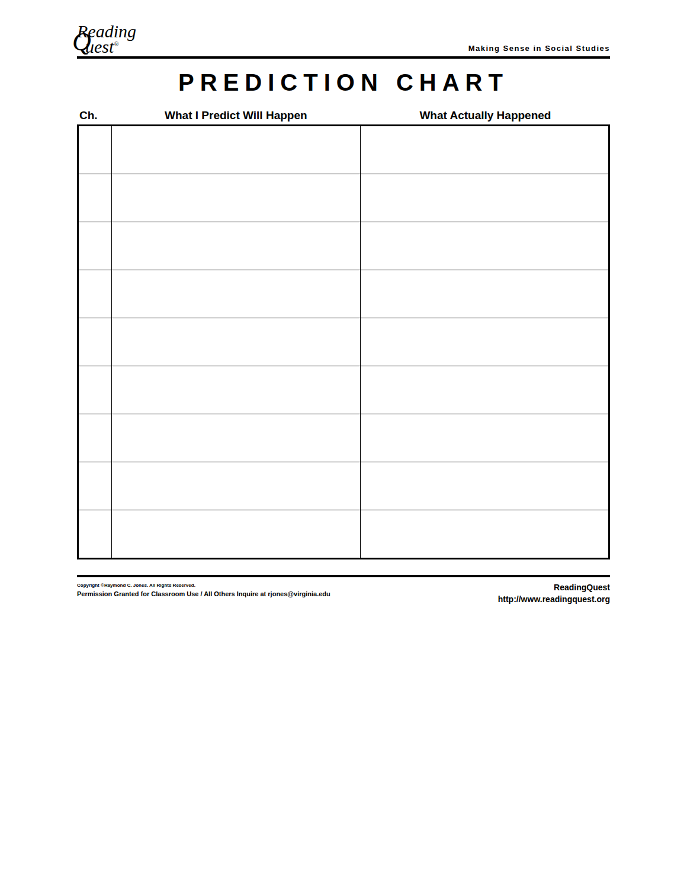Reading Quest®
Making Sense in Social Studies
PREDICTION CHART
Ch.
What I Predict Will Happen
What Actually Happened
Copyright ©Raymond C. Jones. All Rights Reserved.
Permission Granted for Classroom Use / All Others Inquire at rjones@virginia.edu
ReadingQuest
http://www.readingquest.org